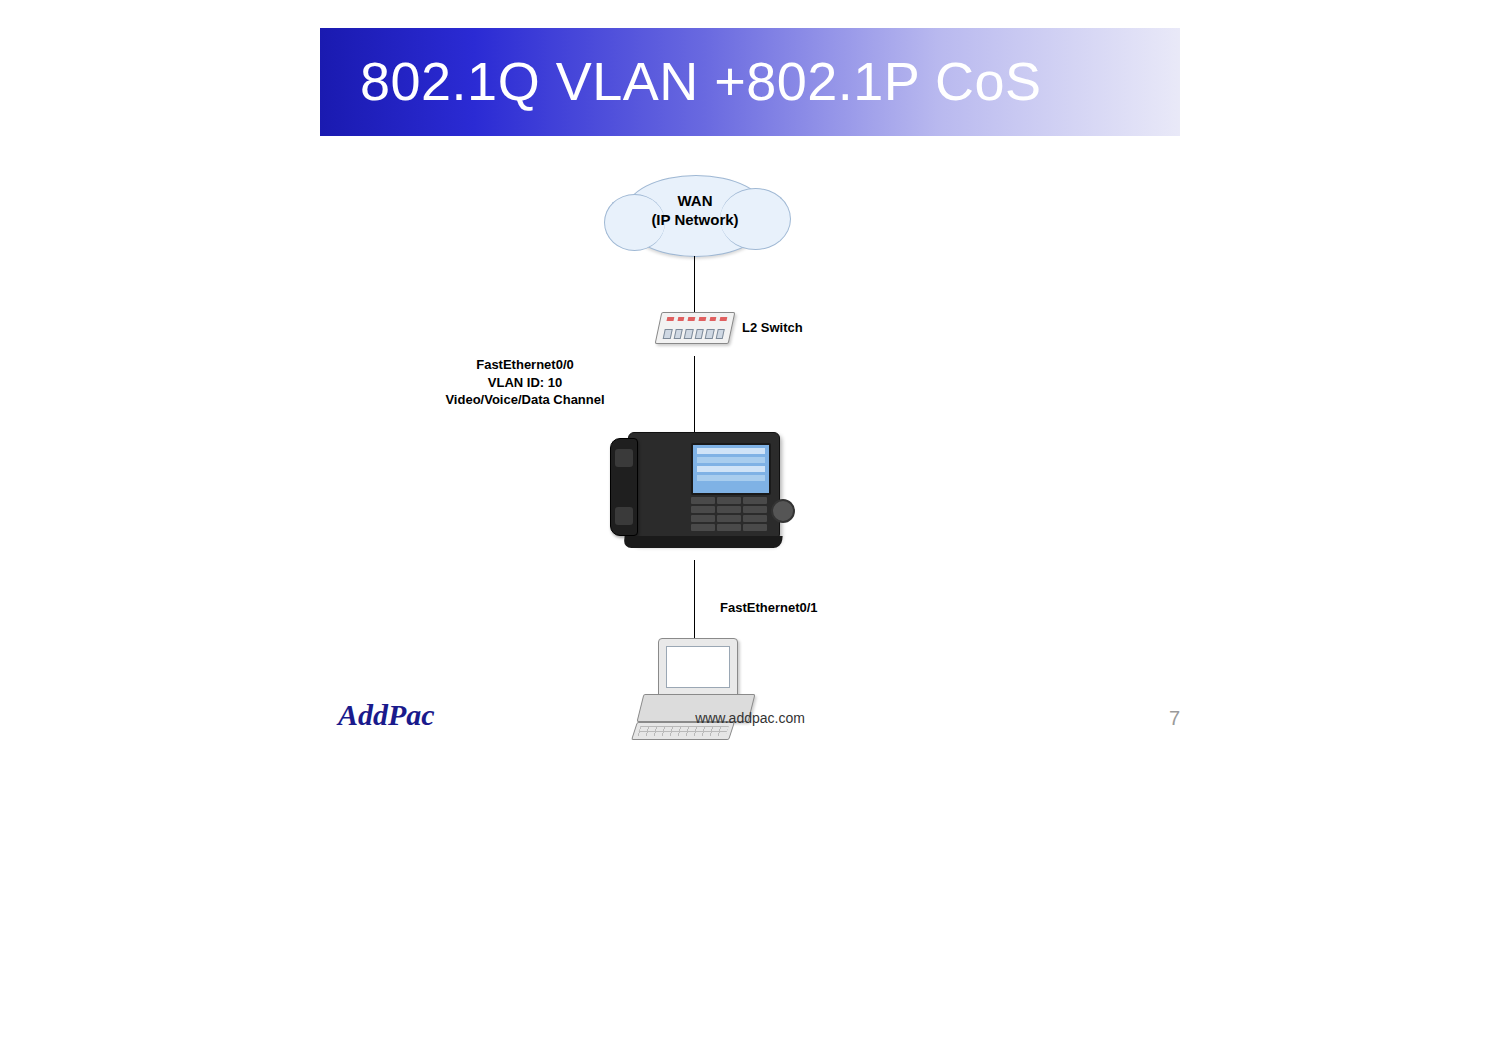802.1Q VLAN +802.1P CoS
WAN
(IP Network)
L2 Switch
FastEthernet0/0
VLAN ID: 10
Video/Voice/Data Channel
FastEthernet0/1
PC
Add Pac
www.addpac.com
7